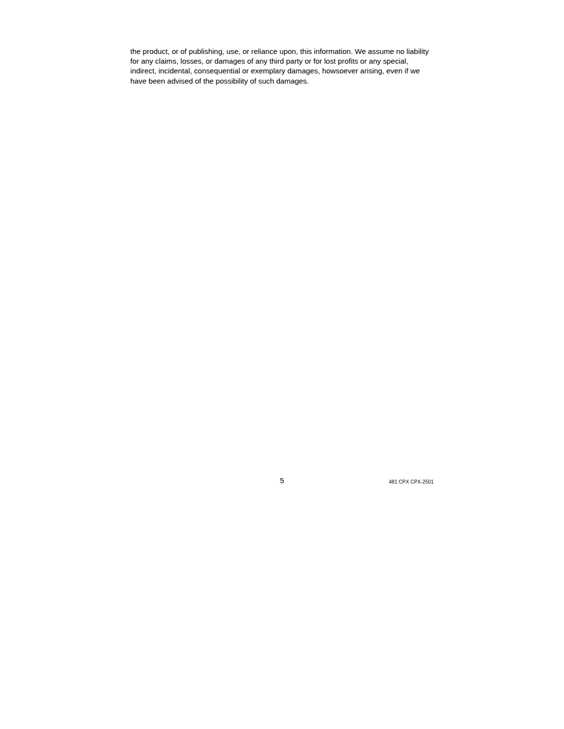the product, or of publishing, use, or reliance upon, this information. We assume no liability for any claims, losses, or damages of any third party or for lost profits or any special, indirect, incidental, consequential or exemplary damages, howsoever arising, even if we have been advised of the possibility of such damages.
5 481 CPX CPX-2501